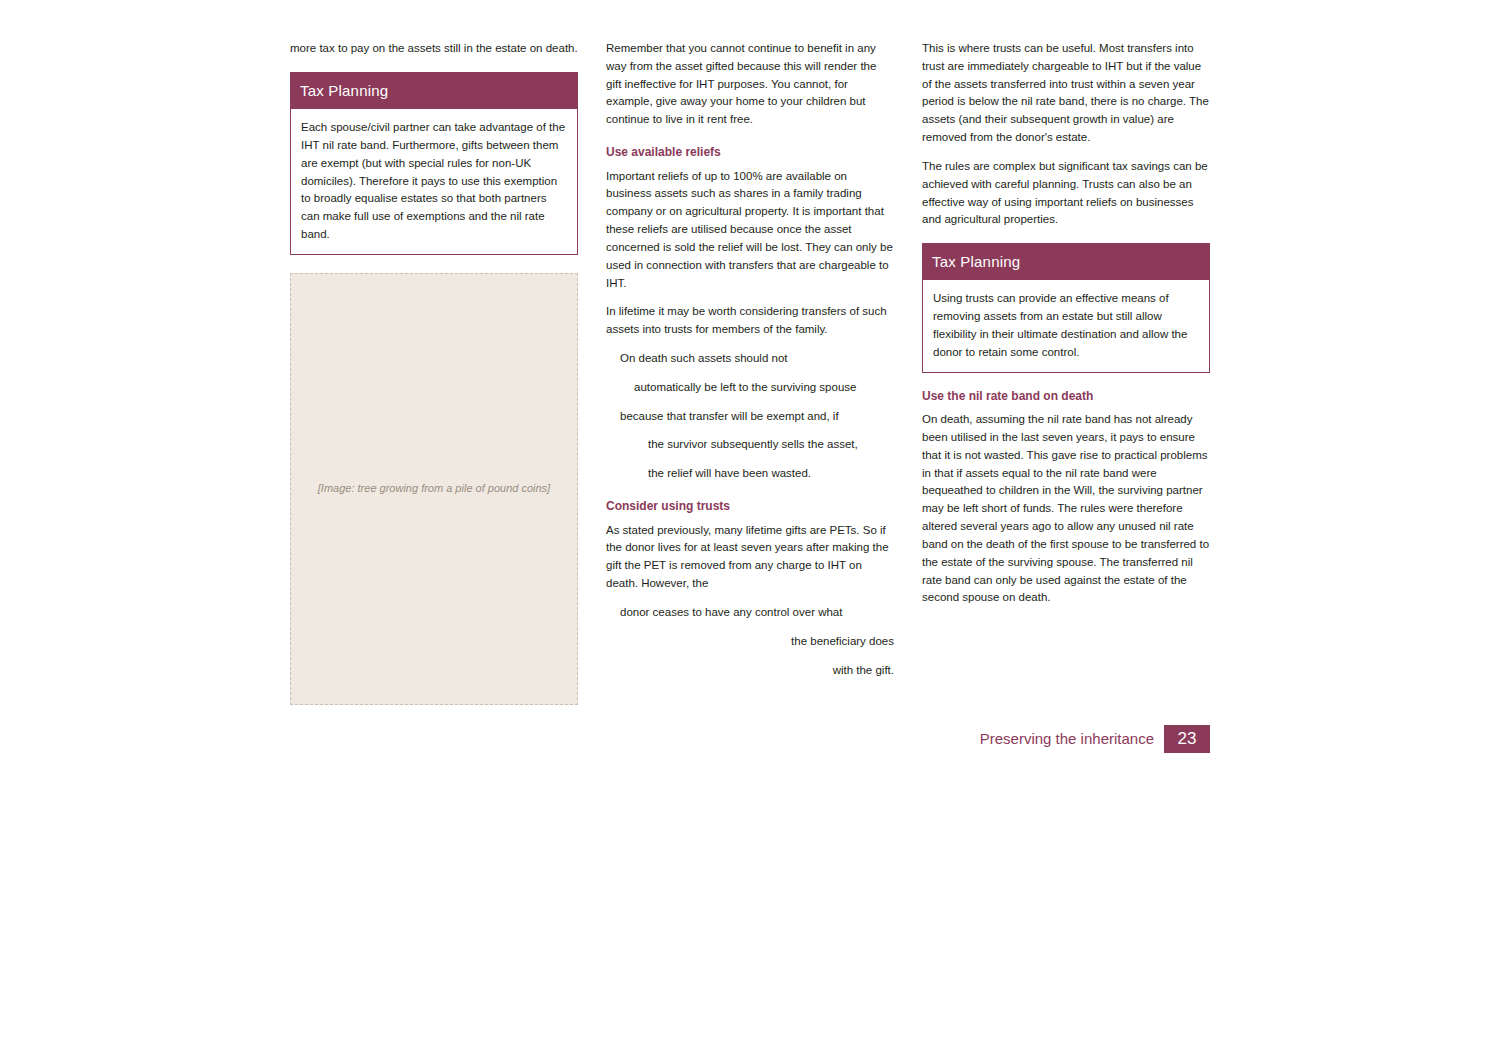more tax to pay on the assets still in the estate on death.
Tax Planning
Each spouse/civil partner can take advantage of the IHT nil rate band. Furthermore, gifts between them are exempt (but with special rules for non-UK domiciles). Therefore it pays to use this exemption to broadly equalise estates so that both partners can make full use of exemptions and the nil rate band.
[Image: tree growing from a pile of pound coins]
Remember that you cannot continue to benefit in any way from the asset gifted because this will render the gift ineffective for IHT purposes. You cannot, for example, give away your home to your children but continue to live in it rent free.
Use available reliefs
Important reliefs of up to 100% are available on business assets such as shares in a family trading company or on agricultural property. It is important that these reliefs are utilised because once the asset concerned is sold the relief will be lost. They can only be used in connection with transfers that are chargeable to IHT.
In lifetime it may be worth considering transfers of such assets into trusts for members of the family.
On death such assets should not
automatically be left to the surviving spouse
because that transfer will be exempt and, if
the survivor subsequently sells the asset,
the relief will have been wasted.
Consider using trusts
As stated previously, many lifetime gifts are PETs. So if the donor lives for at least seven years after making the gift the PET is removed from any charge to IHT on death. However, the
donor ceases to have any control over what
the beneficiary does
with the gift.
This is where trusts can be useful. Most transfers into trust are immediately chargeable to IHT but if the value of the assets transferred into trust within a seven year period is below the nil rate band, there is no charge. The assets (and their subsequent growth in value) are removed from the donor's estate.
The rules are complex but significant tax savings can be achieved with careful planning. Trusts can also be an effective way of using important reliefs on businesses and agricultural properties.
Tax Planning
Using trusts can provide an effective means of removing assets from an estate but still allow flexibility in their ultimate destination and allow the donor to retain some control.
Use the nil rate band on death
On death, assuming the nil rate band has not already been utilised in the last seven years, it pays to ensure that it is not wasted. This gave rise to practical problems in that if assets equal to the nil rate band were bequeathed to children in the Will, the surviving partner may be left short of funds. The rules were therefore altered several years ago to allow any unused nil rate band on the death of the first spouse to be transferred to the estate of the surviving spouse. The transferred nil rate band can only be used against the estate of the second spouse on death.
Preserving the inheritance 23